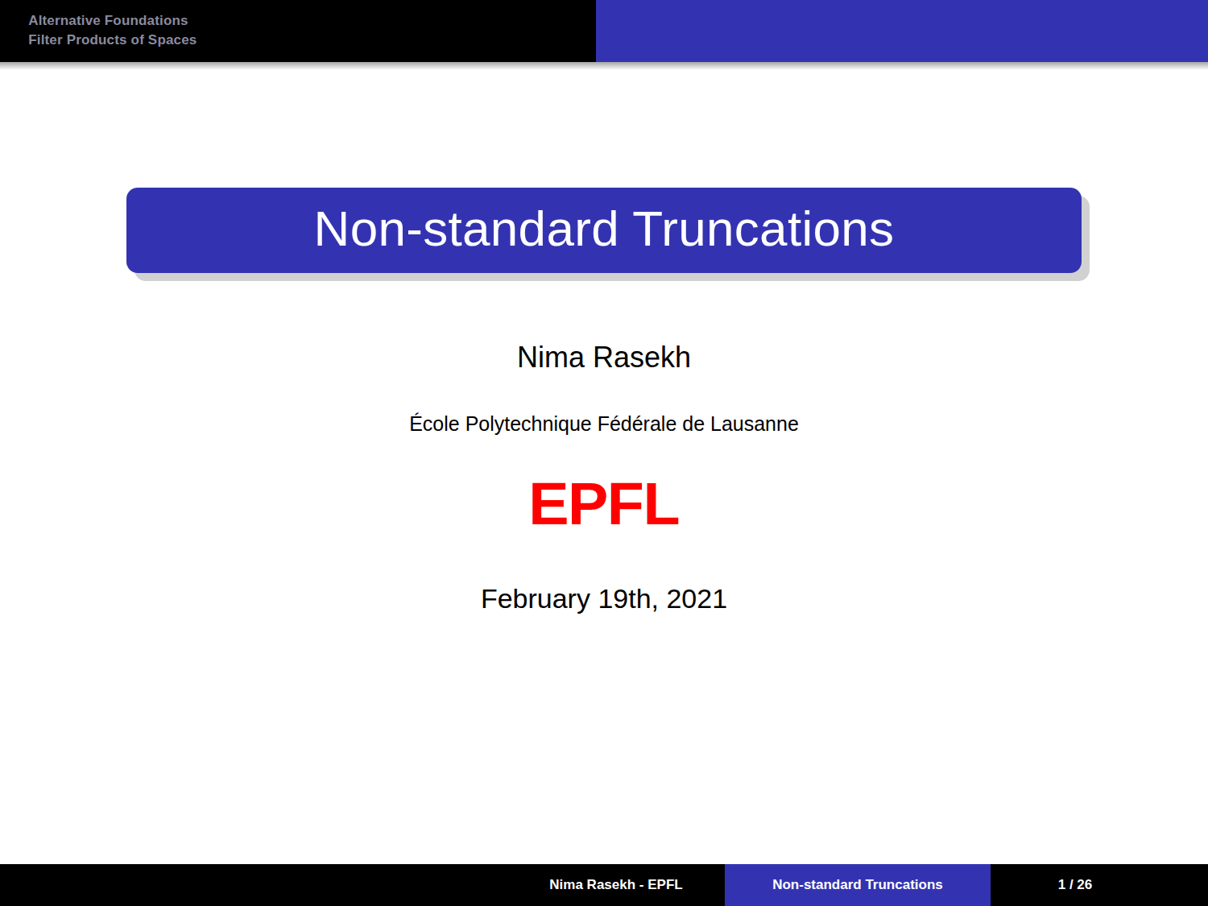Alternative Foundations
Filter Products of Spaces
Non-standard Truncations
Nima Rasekh
École Polytechnique Fédérale de Lausanne
EPFL
February 19th, 2021
Nima Rasekh - EPFL
Non-standard Truncations
1 / 26